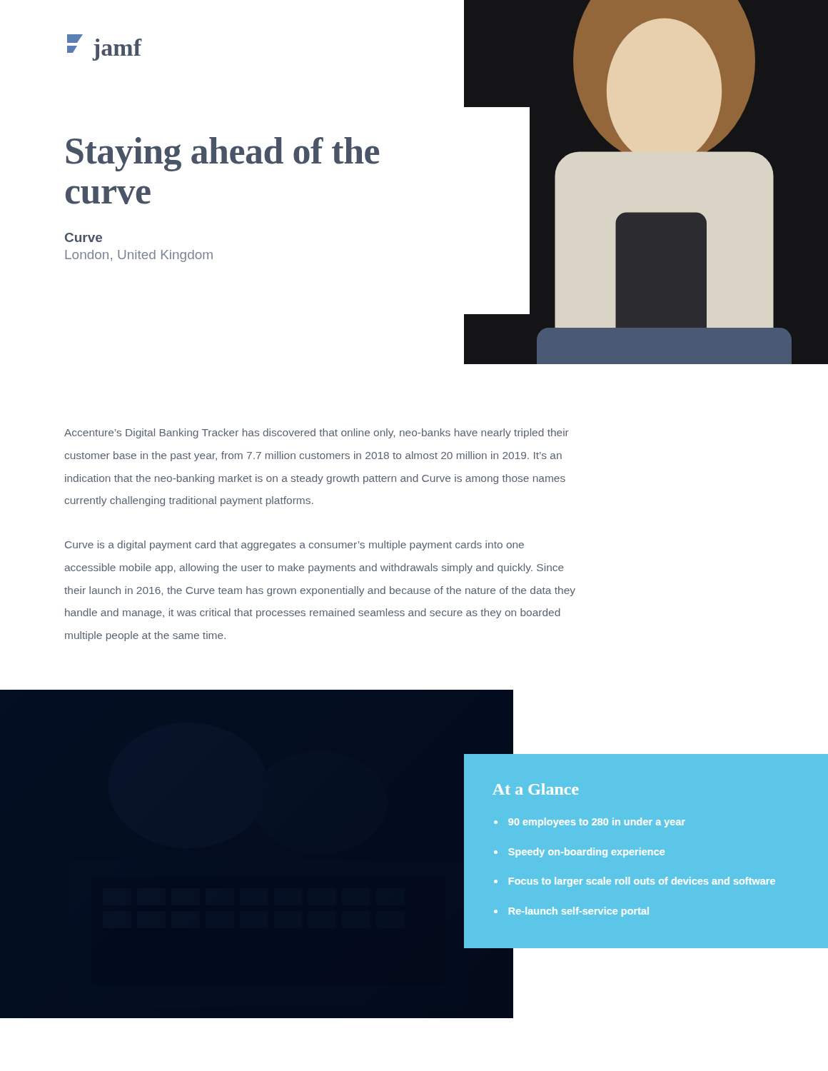jamf
Staying ahead of the curve
Curve
London, United Kingdom
Accenture’s Digital Banking Tracker has discovered that online only, neo-banks have nearly tripled their customer base in the past year, from 7.7 million customers in 2018 to almost 20 million in 2019. It’s an indication that the neo-banking market is on a steady growth pattern and Curve is among those names currently challenging traditional payment platforms.
Curve is a digital payment card that aggregates a consumer’s multiple payment cards into one accessible mobile app, allowing the user to make payments and withdrawals simply and quickly. Since their launch in 2016, the Curve team has grown exponentially and because of the nature of the data they handle and manage, it was critical that processes remained seamless and secure as they on boarded multiple people at the same time.
At a Glance
90 employees to 280 in under a year
Speedy on-boarding experience
Focus to larger scale roll outs of devices and software
Re-launch self-service portal